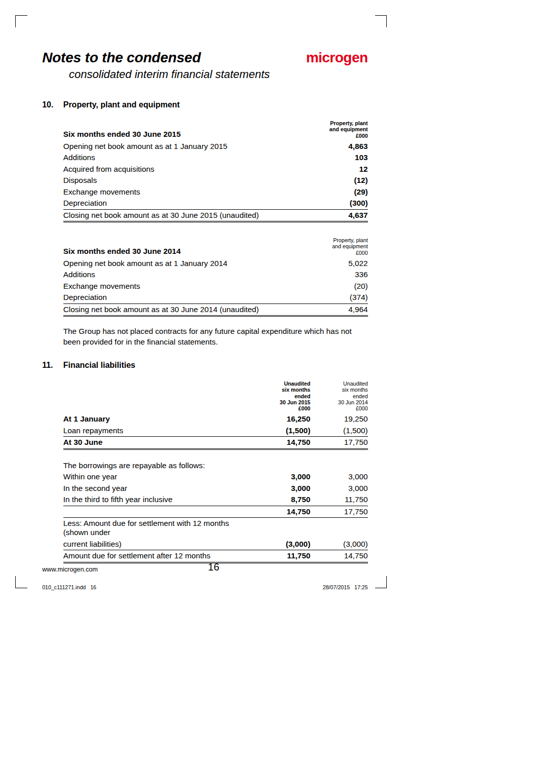Notes to the condensed
consolidated interim financial statements
microgen
10.
Property, plant and equipment
| Six months ended 30 June 2015 | Property, plant and equipment £000 |
| --- | --- |
| Opening net book amount as at 1 January 2015 | 4,863 |
| Additions | 103 |
| Acquired from acquisitions | 12 |
| Disposals | (12) |
| Exchange movements | (29) |
| Depreciation | (300) |
| Closing net book amount as at 30 June 2015 (unaudited) | 4,637 |
| Six months ended 30 June 2014 | Property, plant and equipment £000 |
| --- | --- |
| Opening net book amount as at 1 January 2014 | 5,022 |
| Additions | 336 |
| Exchange movements | (20) |
| Depreciation | (374) |
| Closing net book amount as at 30 June 2014 (unaudited) | 4,964 |
The Group has not placed contracts for any future capital expenditure which has not been provided for in the financial statements.
11.
Financial liabilities
| | Unaudited six months ended 30 Jun 2015 £000 | Unaudited six months ended 30 Jun 2014 £000 |
| --- | --- | --- |
| At 1 January | 16,250 | 19,250 |
| Loan repayments | (1,500) | (1,500) |
| At 30 June | 14,750 | 17,750 |
| The borrowings are repayable as follows: | | |
| Within one year | 3,000 | 3,000 |
| In the second year | 3,000 | 3,000 |
| In the third to fifth year inclusive | 8,750 | 11,750 |
| | 14,750 | 17,750 |
| Less: Amount due for settlement with 12 months (shown under | | |
| current liabilities) | (3,000) | (3,000) |
| Amount due for settlement after 12 months | 11,750 | 14,750 |
www.microgen.com
16
010_c111271.indd 16 28/07/2015 17:25